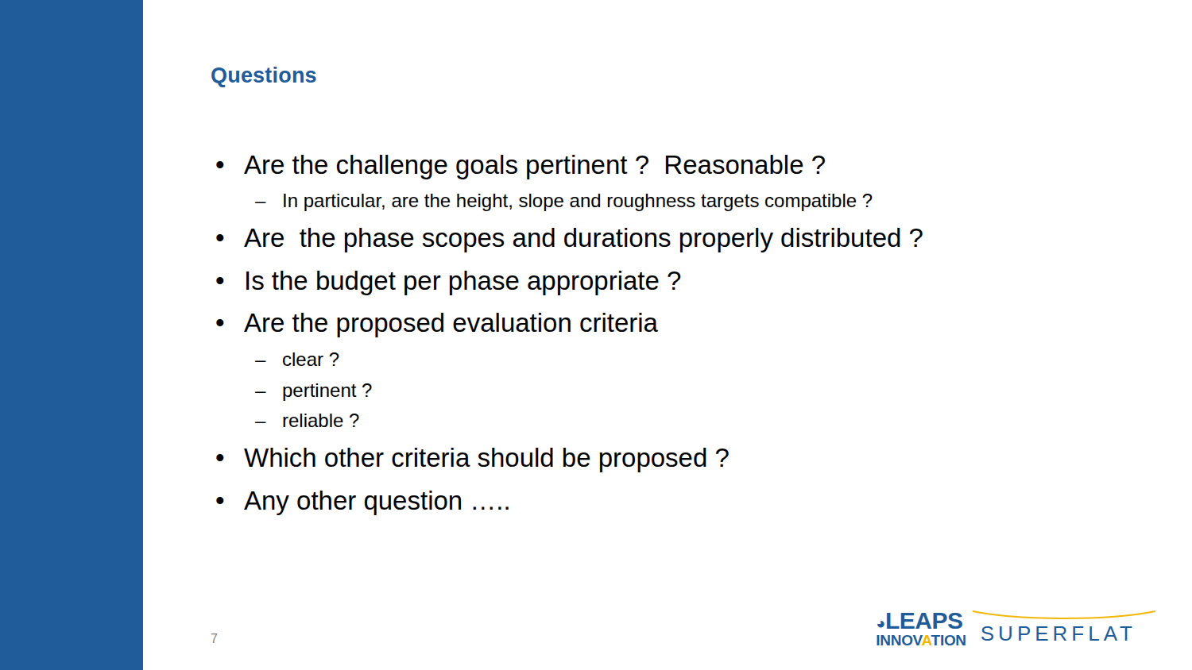Questions
Are the challenge goals pertinent ? Reasonable ?
In particular, are the height, slope and roughness targets compatible ?
Are the phase scopes and durations properly distributed ?
Is the budget per phase appropriate ?
Are the proposed evaluation criteria
clear ?
pertinent ?
reliable ?
Which other criteria should be proposed ?
Any other question …..
7
◕LEAPS
INNOVATION
SUPERFLAT